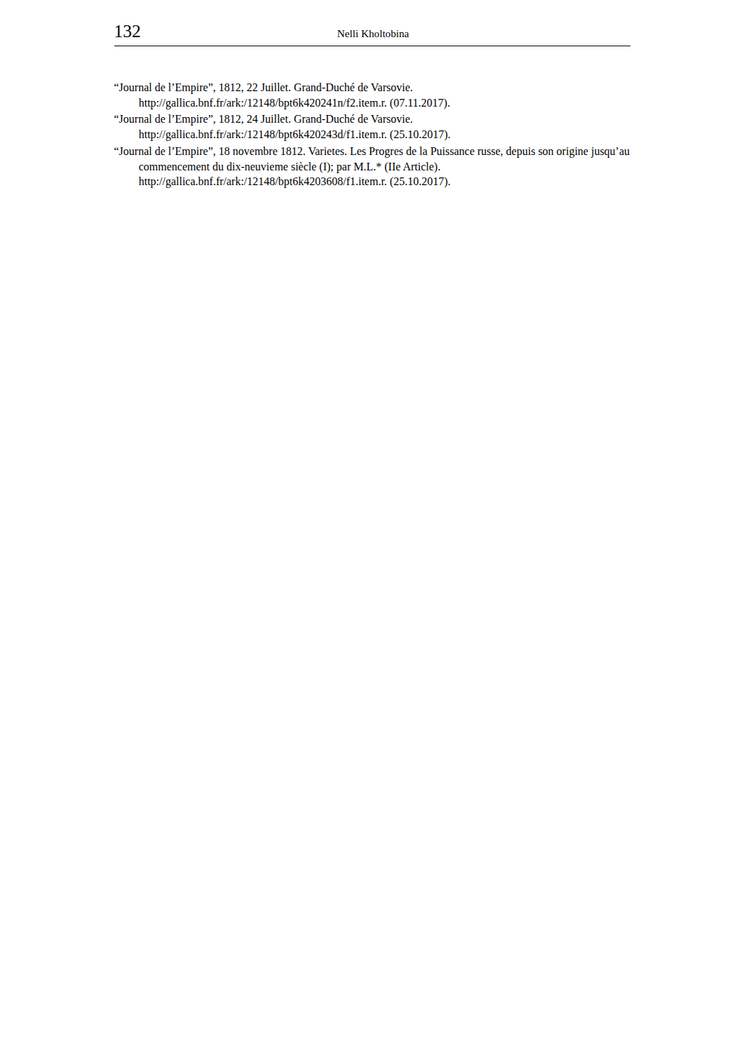132 Nelli Kholtobina
“Journal de l’Empire”, 1812, 22 Juillet. Grand-Duché de Varsovie. http://gallica.bnf.fr/ark:/12148/bpt6k420241n/f2.item.r. (07.11.2017).
“Journal de l’Empire”, 1812, 24 Juillet. Grand-Duché de Varsovie. http://gallica.bnf.fr/ark:/12148/bpt6k420243d/f1.item.r. (25.10.2017).
“Journal de l’Empire”, 18 novembre 1812. Varietes. Les Progres de la Puissance russe, depuis son origine jusqu’au commencement du dix-neuvieme siècle (I); par M.L.* (IIe Article). http://gallica.bnf.fr/ark:/12148/bpt6k4203608/f1.item.r. (25.10.2017).